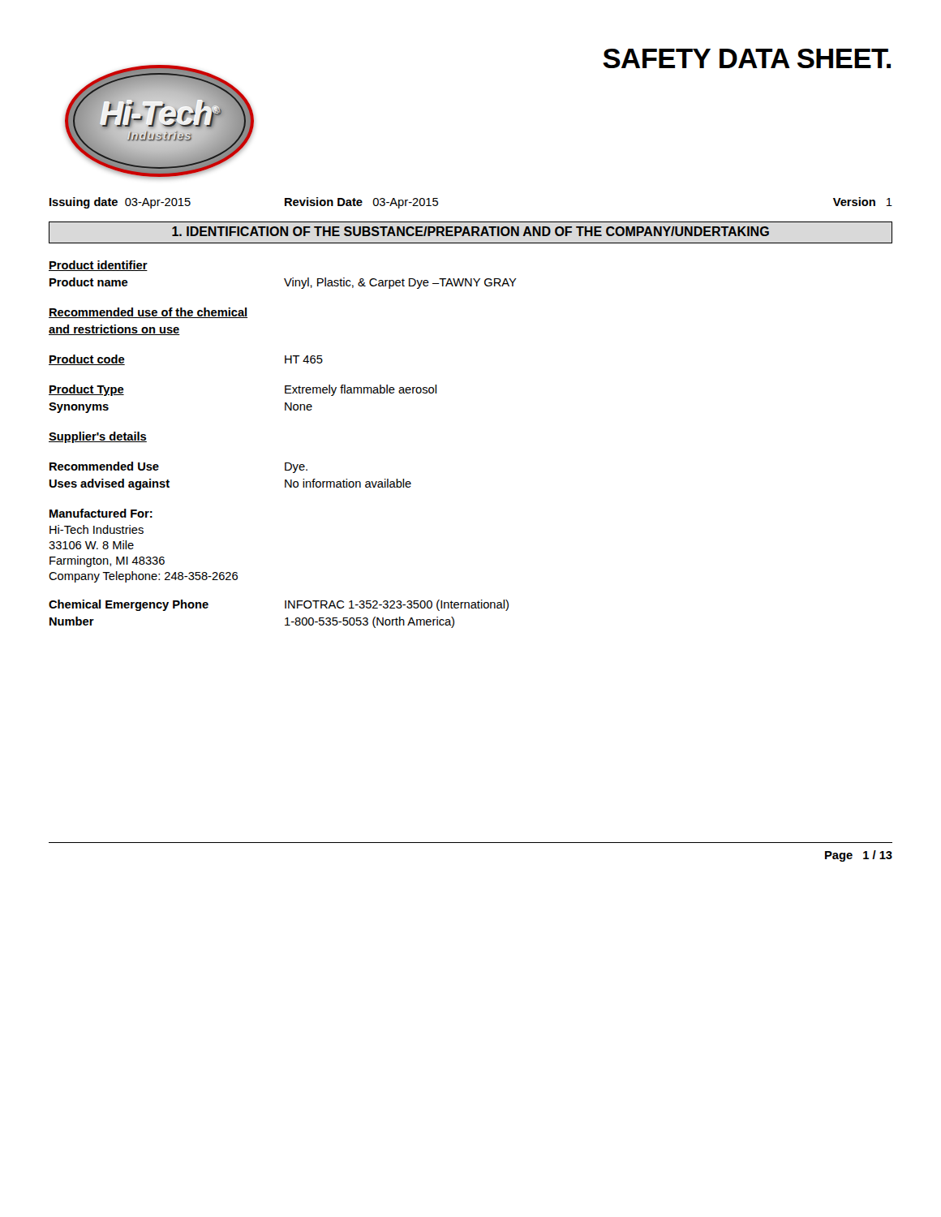SAFETY DATA SHEET.
Hi-Tech®
Industries
Issuing date 03-Apr-2015
Revision Date 03-Apr-2015
Version 1
1. IDENTIFICATION OF THE SUBSTANCE/PREPARATION AND OF THE COMPANY/UNDERTAKING
| Product identifier | |
| Product name | Vinyl, Plastic, & Carpet Dye –TAWNY GRAY |
| Recommended use of the chemical | |
| and restrictions on use | |
| Product code | HT 465 |
| Product Type | Extremely flammable aerosol |
| Synonyms | None |
| Supplier's details | |
| Recommended Use | Dye. |
| Uses advised against | No information available |
Manufactured For:
Hi-Tech Industries
33106 W. 8 Mile
Farmington, MI 48336
Company Telephone: 248-358-2626
| Chemical Emergency Phone | INFOTRAC 1-352-323-3500 (International) |
| Number | 1-800-535-5053 (North America) |
Page 1 / 13